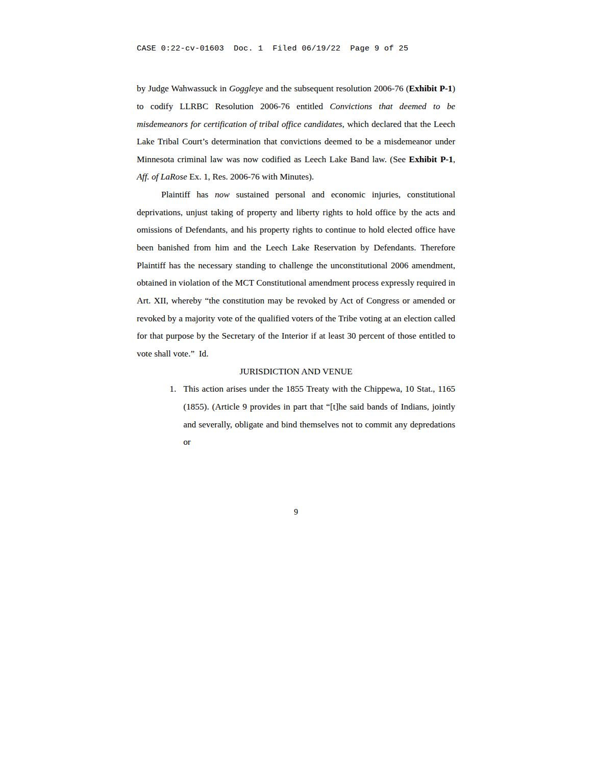CASE 0:22-cv-01603 Doc. 1 Filed 06/19/22 Page 9 of 25
by Judge Wahwassuck in Goggleye and the subsequent resolution 2006-76 (Exhibit P-1) to codify LLRBC Resolution 2006-76 entitled Convictions that deemed to be misdemeanors for certification of tribal office candidates, which declared that the Leech Lake Tribal Court’s determination that convictions deemed to be a misdemeanor under Minnesota criminal law was now codified as Leech Lake Band law. (See Exhibit P-1, Aff. of LaRose Ex. 1, Res. 2006-76 with Minutes).
Plaintiff has now sustained personal and economic injuries, constitutional deprivations, unjust taking of property and liberty rights to hold office by the acts and omissions of Defendants, and his property rights to continue to hold elected office have been banished from him and the Leech Lake Reservation by Defendants. Therefore Plaintiff has the necessary standing to challenge the unconstitutional 2006 amendment, obtained in violation of the MCT Constitutional amendment process expressly required in Art. XII, whereby “the constitution may be revoked by Act of Congress or amended or revoked by a majority vote of the qualified voters of the Tribe voting at an election called for that purpose by the Secretary of the Interior if at least 30 percent of those entitled to vote shall vote.” Id.
JURISDICTION AND VENUE
This action arises under the 1855 Treaty with the Chippewa, 10 Stat., 1165 (1855). (Article 9 provides in part that “[t]he said bands of Indians, jointly and severally, obligate and bind themselves not to commit any depredations or
9